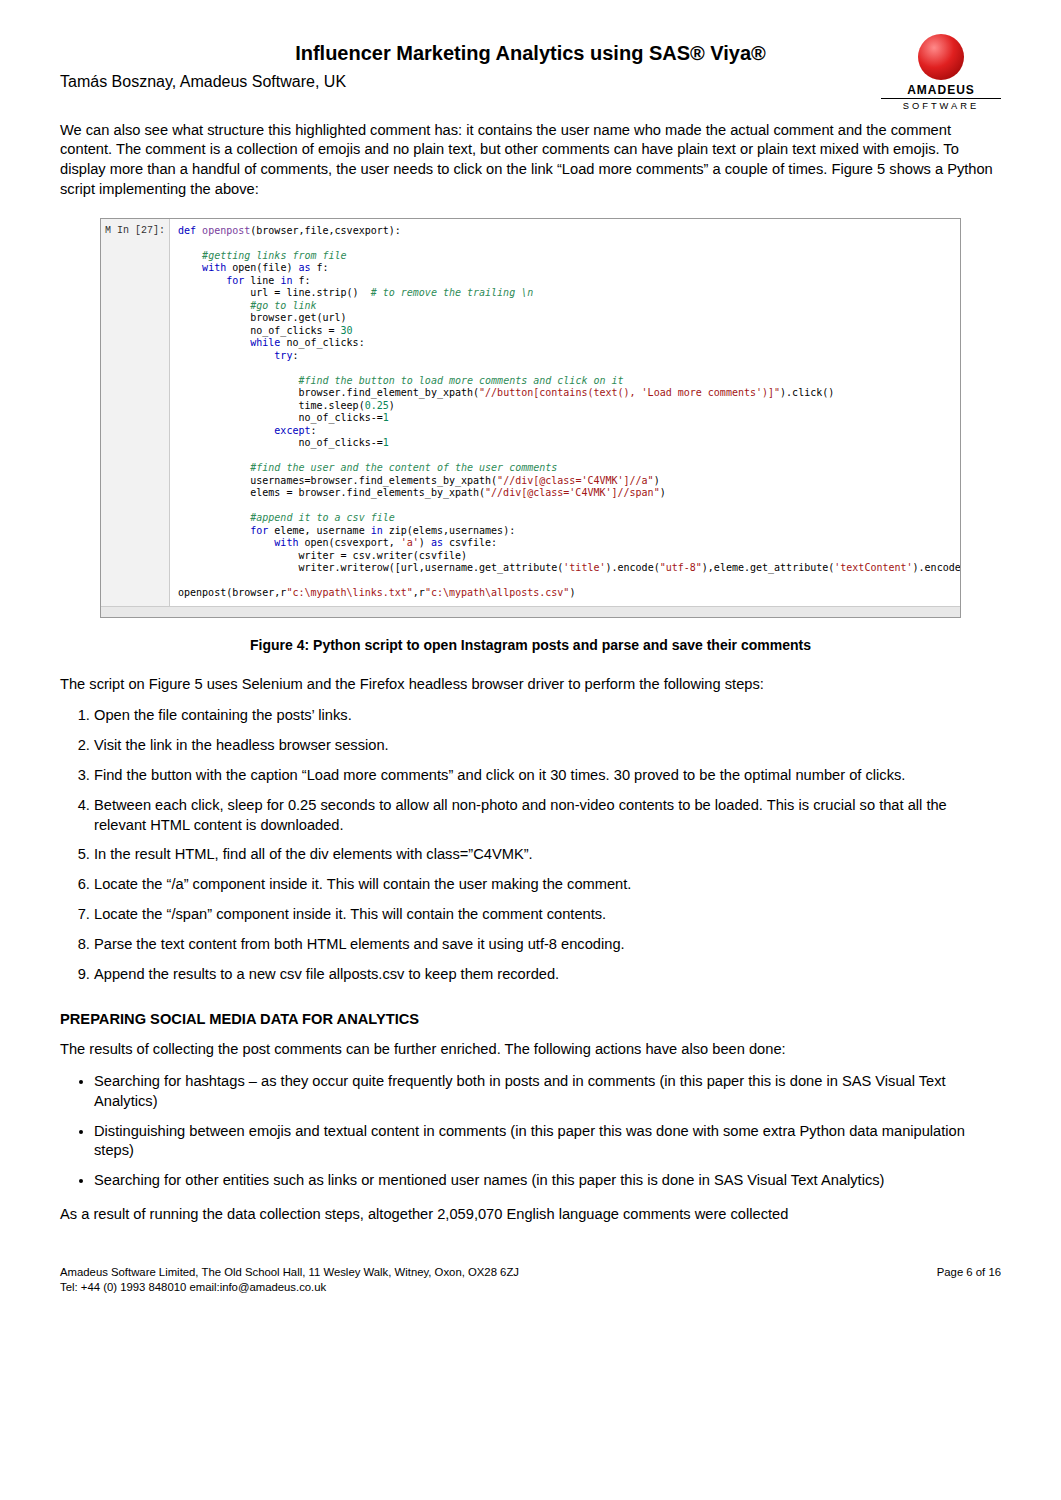AMADEUS
SOFTWARE
Influencer Marketing Analytics using SAS® Viya®
Tamás Bosznay, Amadeus Software, UK
We can also see what structure this highlighted comment has: it contains the user name who made the actual comment and the comment content. The comment is a collection of emojis and no plain text, but other comments can have plain text or plain text mixed with emojis. To display more than a handful of comments, the user needs to click on the link “Load more comments” a couple of times. Figure 5 shows a Python script implementing the above:
M In [27]:
def openpost(browser,file,csvexport):

    #getting links from file
    with open(file) as f:
        for line in f:
            url = line.strip()  # to remove the trailing \n
            #go to link
            browser.get(url)
            no_of_clicks = 30
            while no_of_clicks:
                try:

                    #find the button to load more comments and click on it
                    browser.find_element_by_xpath("//button[contains(text(), 'Load more comments')]").click()
                    time.sleep(0.25)
                    no_of_clicks-=1
                except:
                    no_of_clicks-=1

            #find the user and the content of the user comments
            usernames=browser.find_elements_by_xpath("//div[@class='C4VMK']//a")
            elems = browser.find_elements_by_xpath("//div[@class='C4VMK']//span")

            #append it to a csv file
            for eleme, username in zip(elems,usernames):
                with open(csvexport, 'a') as csvfile:
                    writer = csv.writer(csvfile)
                    writer.writerow([url,username.get_attribute('title').encode("utf-8"),eleme.get_attribute('textContent').encode

openpost(browser,r"c:\mypath\links.txt",r"c:\mypath\allposts.csv")
Figure 4: Python script to open Instagram posts and parse and save their comments
The script on Figure 5 uses Selenium and the Firefox headless browser driver to perform the following steps:
Open the file containing the posts’ links.
Visit the link in the headless browser session.
Find the button with the caption “Load more comments” and click on it 30 times. 30 proved to be the optimal number of clicks.
Between each click, sleep for 0.25 seconds to allow all non-photo and non-video contents to be loaded. This is crucial so that all the relevant HTML content is downloaded.
In the result HTML, find all of the div elements with class=”C4VMK”.
Locate the “/a” component inside it. This will contain the user making the comment.
Locate the “/span” component inside it. This will contain the comment contents.
Parse the text content from both HTML elements and save it using utf-8 encoding.
Append the results to a new csv file allposts.csv to keep them recorded.
Preparing Social Media Data for Analytics
The results of collecting the post comments can be further enriched. The following actions have also been done:
Searching for hashtags – as they occur quite frequently both in posts and in comments (in this paper this is done in SAS Visual Text Analytics)
Distinguishing between emojis and textual content in comments (in this paper this was done with some extra Python data manipulation steps)
Searching for other entities such as links or mentioned user names (in this paper this is done in SAS Visual Text Analytics)
As a result of running the data collection steps, altogether 2,059,070 English language comments were collected
Amadeus Software Limited, The Old School Hall, 11 Wesley Walk, Witney, Oxon, OX28 6ZJ
Tel: +44 (0) 1993 848010 email:info@amadeus.co.uk
Page 6 of 16